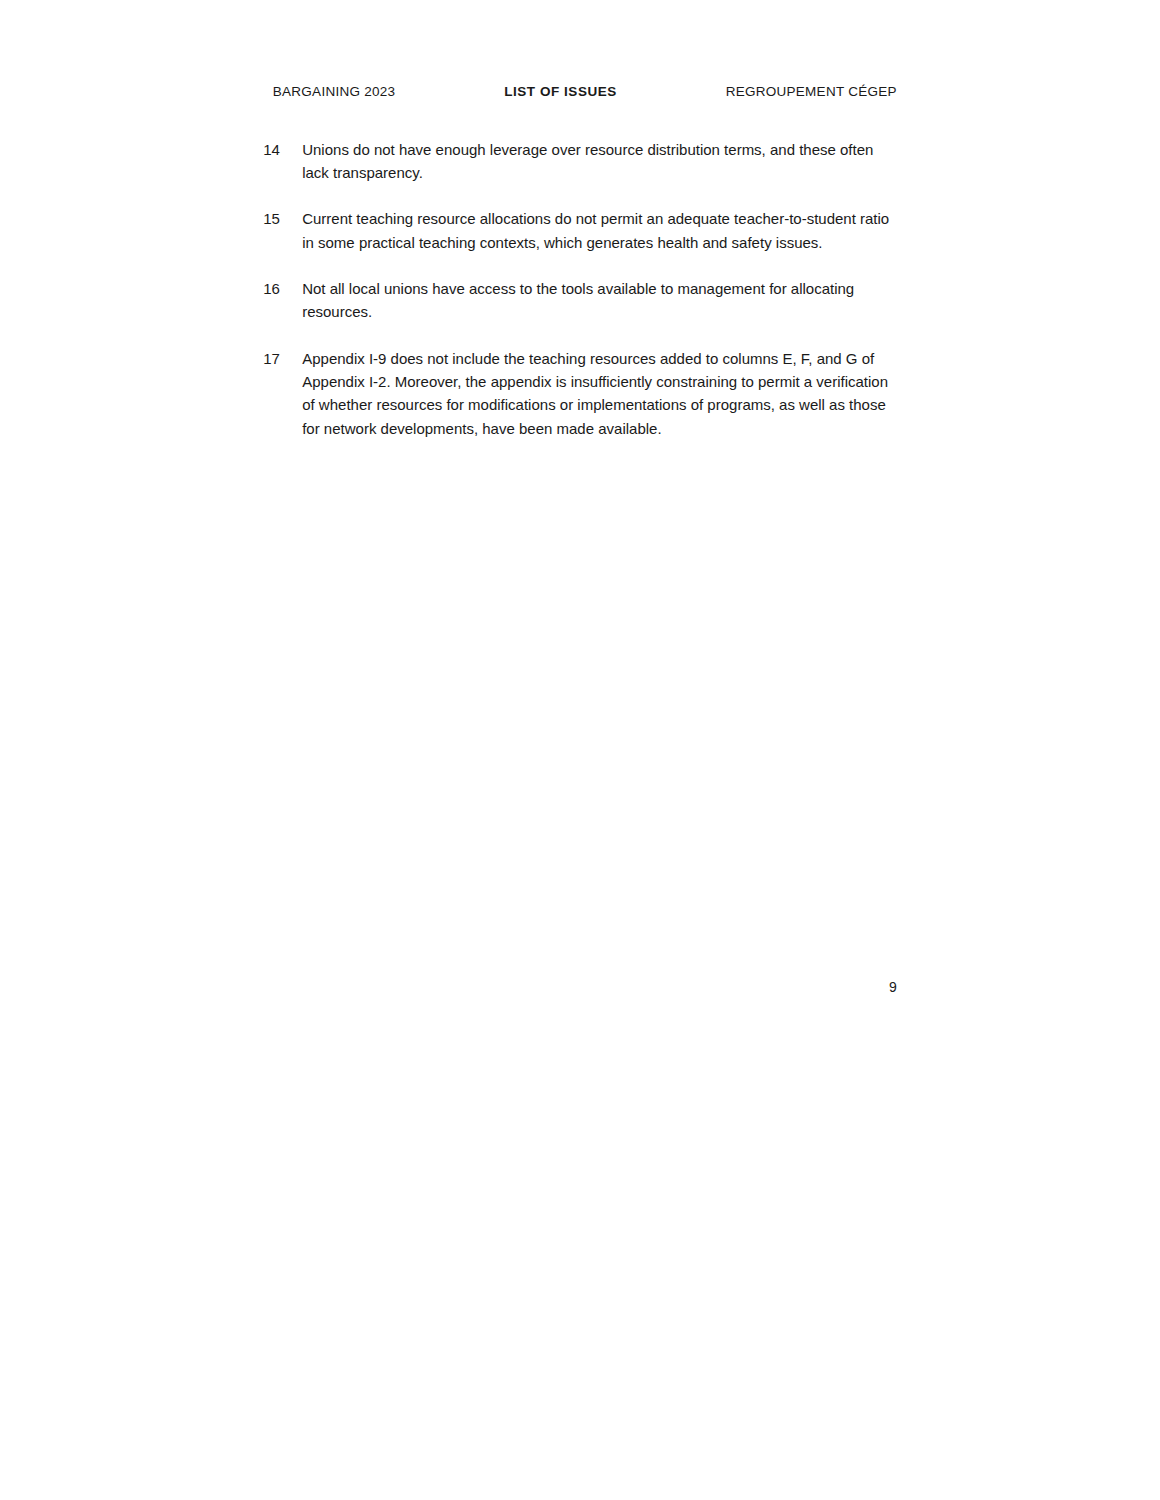BARGAINING 2023
LIST OF ISSUES
REGROUPEMENT CÉGEP
Unions do not have enough leverage over resource distribution terms, and these often lack transparency.
Current teaching resource allocations do not permit an adequate teacher-to-student ratio in some practical teaching contexts, which generates health and safety issues.
Not all local unions have access to the tools available to management for allocating resources.
Appendix I-9 does not include the teaching resources added to columns E, F, and G of Appendix I-2. Moreover, the appendix is insufficiently constraining to permit a verification of whether resources for modifications or implementations of programs, as well as those for network developments, have been made available.
9